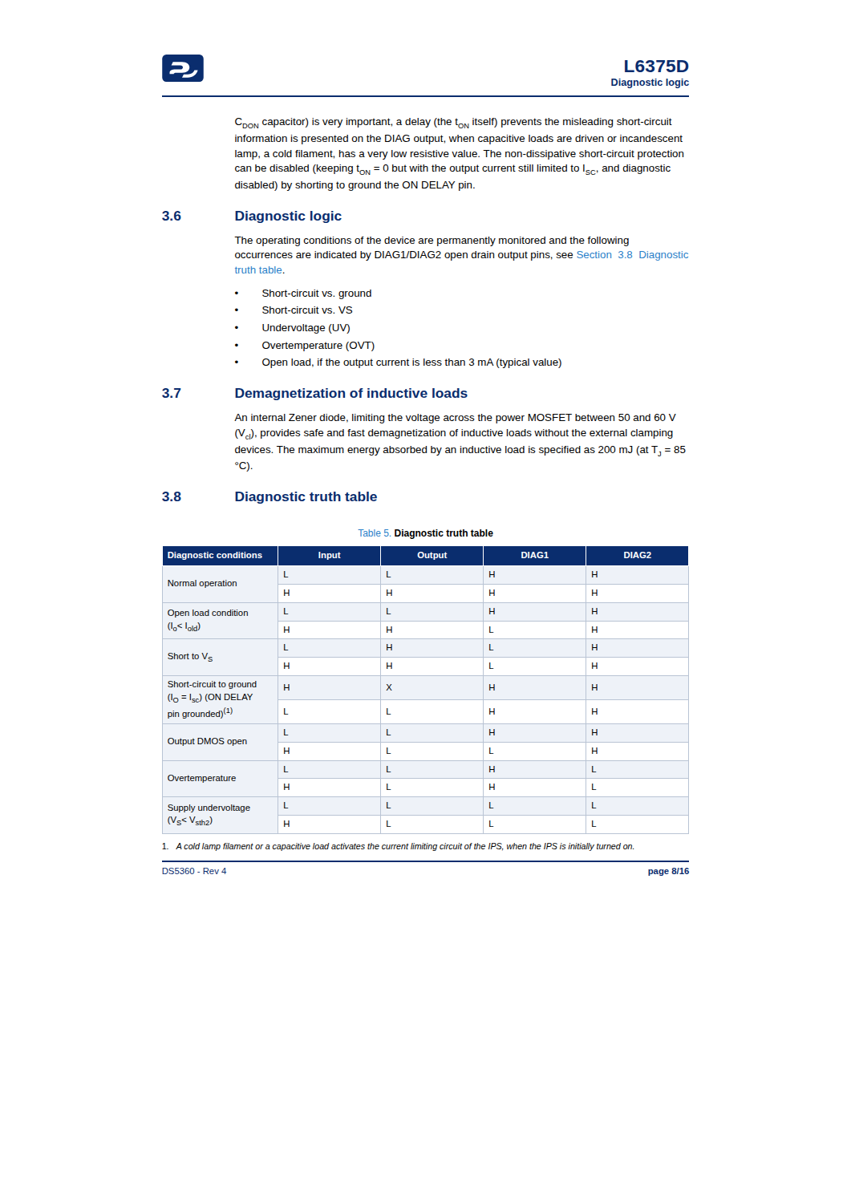L6375D
Diagnostic logic
CDON capacitor) is very important, a delay (the tON itself) prevents the misleading short-circuit information is presented on the DIAG output, when capacitive loads are driven or incandescent lamp, a cold filament, has a very low resistive value. The non-dissipative short-circuit protection can be disabled (keeping tON = 0 but with the output current still limited to ISC, and diagnostic disabled) by shorting to ground the ON DELAY pin.
3.6
Diagnostic logic
The operating conditions of the device are permanently monitored and the following occurrences are indicated by DIAG1/DIAG2 open drain output pins, see Section 3.8 Diagnostic truth table.
Short-circuit vs. ground
Short-circuit vs. VS
Undervoltage (UV)
Overtemperature (OVT)
Open load, if the output current is less than 3 mA (typical value)
3.7
Demagnetization of inductive loads
An internal Zener diode, limiting the voltage across the power MOSFET between 50 and 60 V (Vcl), provides safe and fast demagnetization of inductive loads without the external clamping devices. The maximum energy absorbed by an inductive load is specified as 200 mJ (at TJ = 85 °C).
3.8
Diagnostic truth table
Table 5. Diagnostic truth table
| Diagnostic conditions | Input | Output | DIAG1 | DIAG2 |
| --- | --- | --- | --- | --- |
| Normal operation | L | L | H | H |
| H | H | H | H |
| Open load condition (I o < I old ) | L | L | H | H |
| H | H | L | H |
| Short to V S | L | H | L | H |
| H | H | L | H |
| Short-circuit to ground (I O = I sc ) (ON DELAY pin grounded) (1) | H | X | H | H |
| L | L | H | H |
| Output DMOS open | L | L | H | H |
| H | L | L | H |
| Overtemperature | L | L | H | L |
| H | L | H | L |
| Supply undervoltage (V S < V sth2 ) | L | L | L | L |
| H | L | L | L |
1.
A cold lamp filament or a capacitive load activates the current limiting circuit of the IPS, when the IPS is initially turned on.
DS5360 - Rev 4
page 8/16